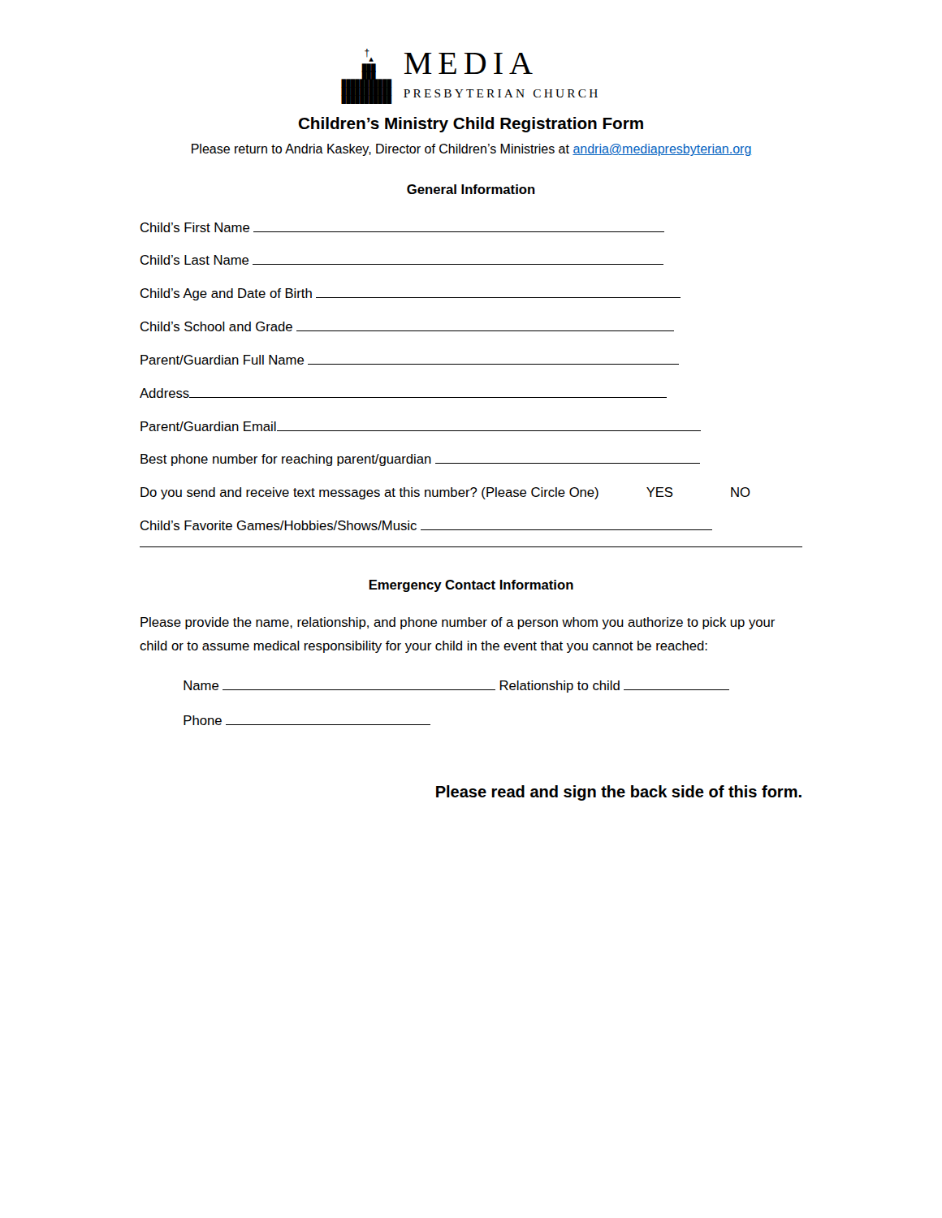† ▲ ███ ███ ███████████ ███████████ ███████████ MEDIA PRESBYTERIAN CHURCH
Children’s Ministry Child Registration Form
Please return to Andria Kaskey, Director of Children’s Ministries at andria@mediapresbyterian.org
General Information
Child’s First Name
Child’s Last Name
Child’s Age and Date of Birth
Child’s School and Grade
Parent/Guardian Full Name
Address
Parent/Guardian Email
Best phone number for reaching parent/guardian
Do you send and receive text messages at this number? (Please Circle One) YESNO
Child’s Favorite Games/Hobbies/Shows/Music
Emergency Contact Information
Please provide the name, relationship, and phone number of a person whom you authorize to pick up your child or to assume medical responsibility for your child in the event that you cannot be reached:
Name Relationship to child
Phone
Please read and sign the back side of this form.